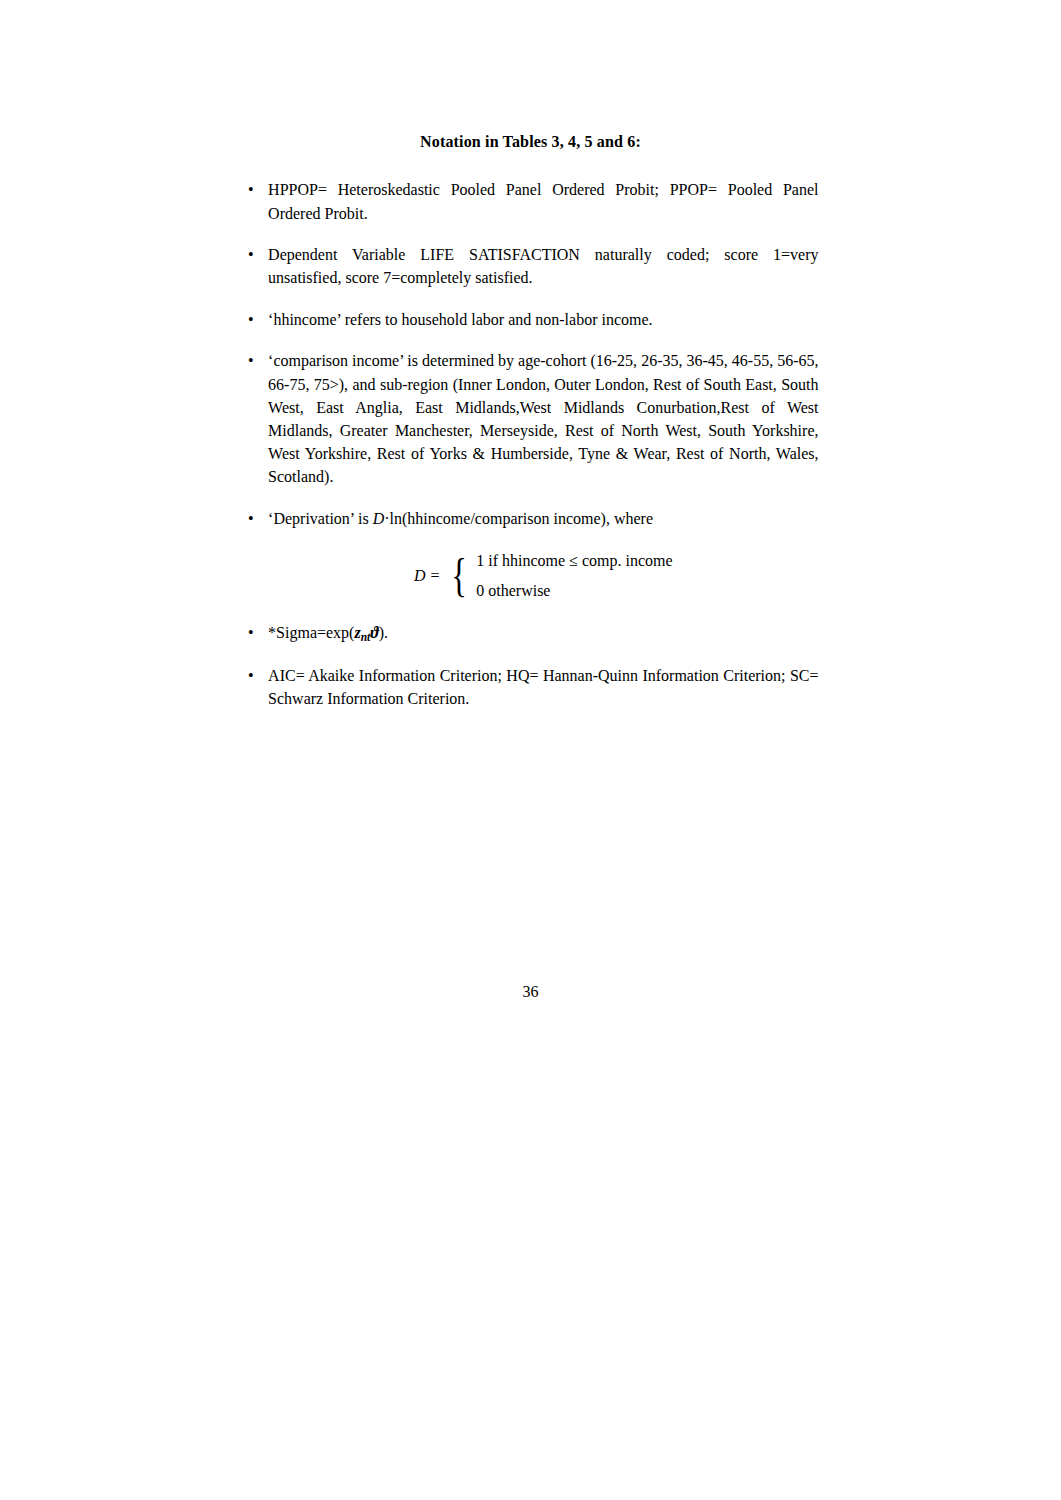Notation in Tables 3, 4, 5 and 6:
HPPOP= Heteroskedastic Pooled Panel Ordered Probit; PPOP= Pooled Panel Ordered Probit.
Dependent Variable LIFE SATISFACTION naturally coded; score 1=very unsatisfied, score 7=completely satisfied.
‘hhincome’ refers to household labor and non-labor income.
‘comparison income’ is determined by age-cohort (16-25, 26-35, 36-45, 46-55, 56-65, 66-75, 75>), and sub-region (Inner London, Outer London, Rest of South East, South West, East Anglia, East Midlands,West Midlands Conurbation,Rest of West Midlands, Greater Manchester, Merseyside, Rest of North West, South Yorkshire, West Yorkshire, Rest of Yorks & Humberside, Tyne & Wear, Rest of North, Wales, Scotland).
‘Deprivation’ is D·ln(hhincome/comparison income), where
D = {
1 if hhincome ≤ comp. income
0 otherwise
*Sigma=exp(znt ϑ).
AIC= Akaike Information Criterion; HQ= Hannan-Quinn Information Criterion; SC= Schwarz Information Criterion.
36